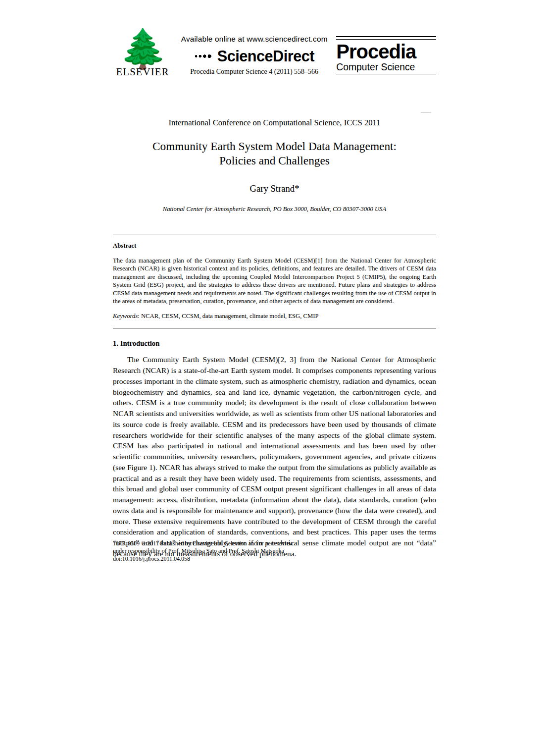🌲 ELSEVIER
Available online at www.sciencedirect.com
ScienceDirect
Procedia Computer Science 4 (2011) 558–566
Procedia Computer Science
International Conference on Computational Science, ICCS 2011
Community Earth System Model Data Management:
Policies and Challenges
Gary Strand*
National Center for Atmospheric Research, PO Box 3000, Boulder, CO 80307-3000 USA
Abstract
The data management plan of the Community Earth System Model (CESM)[1] from the National Center for Atmospheric Research (NCAR) is given historical context and its policies, definitions, and features are detailed. The drivers of CESM data management are discussed, including the upcoming Coupled Model Intercomparison Project 5 (CMIP5), the ongoing Earth System Grid (ESG) project, and the strategies to address these drivers are mentioned. Future plans and strategies to address CESM data management needs and requirements are noted. The significant challenges resulting from the use of CESM output in the areas of metadata, preservation, curation, provenance, and other aspects of data management are considered.
Keywords: NCAR, CESM, CCSM, data management, climate model, ESG, CMIP
1. Introduction
The Community Earth System Model (CESM)[2, 3] from the National Center for Atmospheric Research (NCAR) is a state-of-the-art Earth system model. It comprises components representing various processes important in the climate system, such as atmospheric chemistry, radiation and dynamics, ocean biogeochemistry and dynamics, sea and land ice, dynamic vegetation, the carbon/nitrogen cycle, and others. CESM is a true community model; its development is the result of close collaboration between NCAR scientists and universities worldwide, as well as scientists from other US national laboratories and its source code is freely available. CESM and its predecessors have been used by thousands of climate researchers worldwide for their scientific analyses of the many aspects of the global climate system. CESM has also participated in national and international assessments and has been used by other scientific communities, university researchers, policymakers, government agencies, and private citizens (see Figure 1). NCAR has always strived to make the output from the simulations as publicly available as practical and as a result they have been widely used. The requirements from scientists, assessments, and this broad and global user community of CESM output present significant challenges in all areas of data management: access, distribution, metadata (information about the data), data standards, curation (who owns data and is responsible for maintenance and support), provenance (how the data were created), and more. These extensive requirements have contributed to the development of CESM through the careful consideration and application of standards, conventions, and best practices. This paper uses the terms “output” and “data” interchangeably, even if in a technical sense climate model output are not “data” because they are not measurements of observed phenomena.
1877–0509 © 2011 Published by Elsevier Ltd. Selection and/or peer-review
under responsibility of Prof. Mitsuhisa Sato and Prof. Satoshi Matsuoka
doi:10.1016/j.procs.2011.04.058